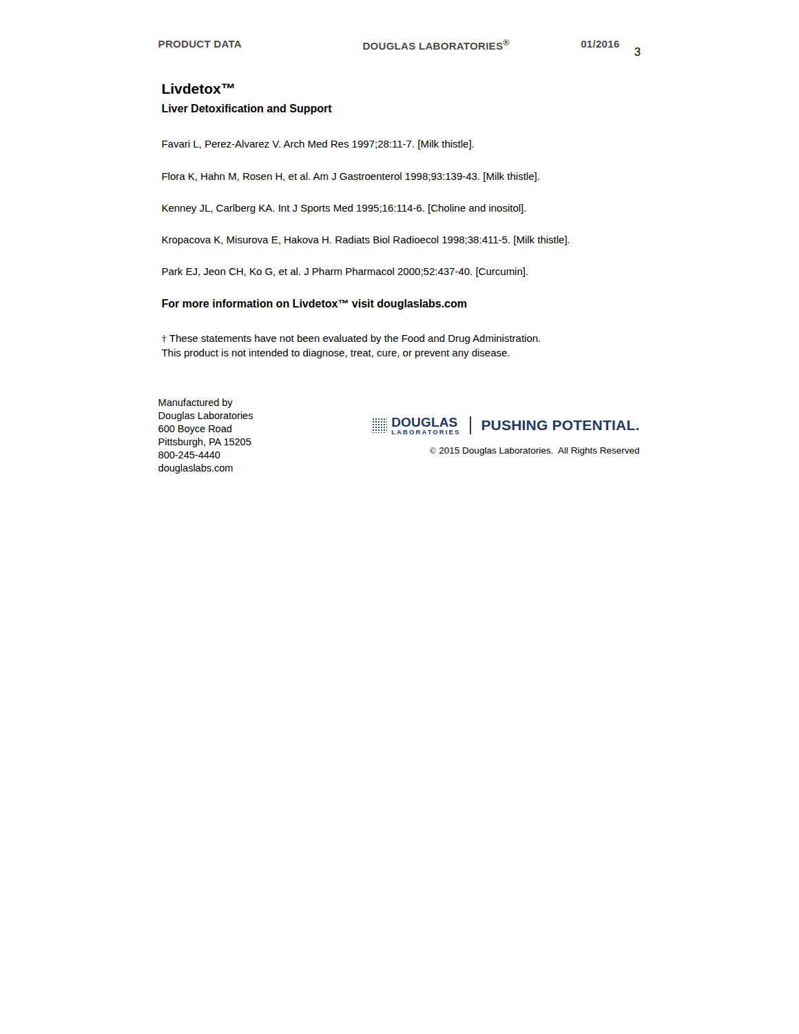PRODUCT DATA
DOUGLAS LABORATORIES®
01/2016
3
Livdetox™
Liver Detoxification and Support
Favari L, Perez-Alvarez V. Arch Med Res 1997;28:11-7. [Milk thistle].
Flora K, Hahn M, Rosen H, et al. Am J Gastroenterol 1998;93:139-43. [Milk thistle].
Kenney JL, Carlberg KA. Int J Sports Med 1995;16:114-6. [Choline and inositol].
Kropacova K, Misurova E, Hakova H. Radiats Biol Radioecol 1998;38:411-5. [Milk thistle].
Park EJ, Jeon CH, Ko G, et al. J Pharm Pharmacol 2000;52:437-40. [Curcumin].
For more information on Livdetox™ visit douglaslabs.com
† These statements have not been evaluated by the Food and Drug Administration.
This product is not intended to diagnose, treat, cure, or prevent any disease.
Manufactured by
Douglas Laboratories
600 Boyce Road
Pittsburgh, PA 15205
800-245-4440
douglaslabs.com
DOUGLAS
LABORATORIES
PUSHING POTENTIAL.
© 2015 Douglas Laboratories. All Rights Reserved